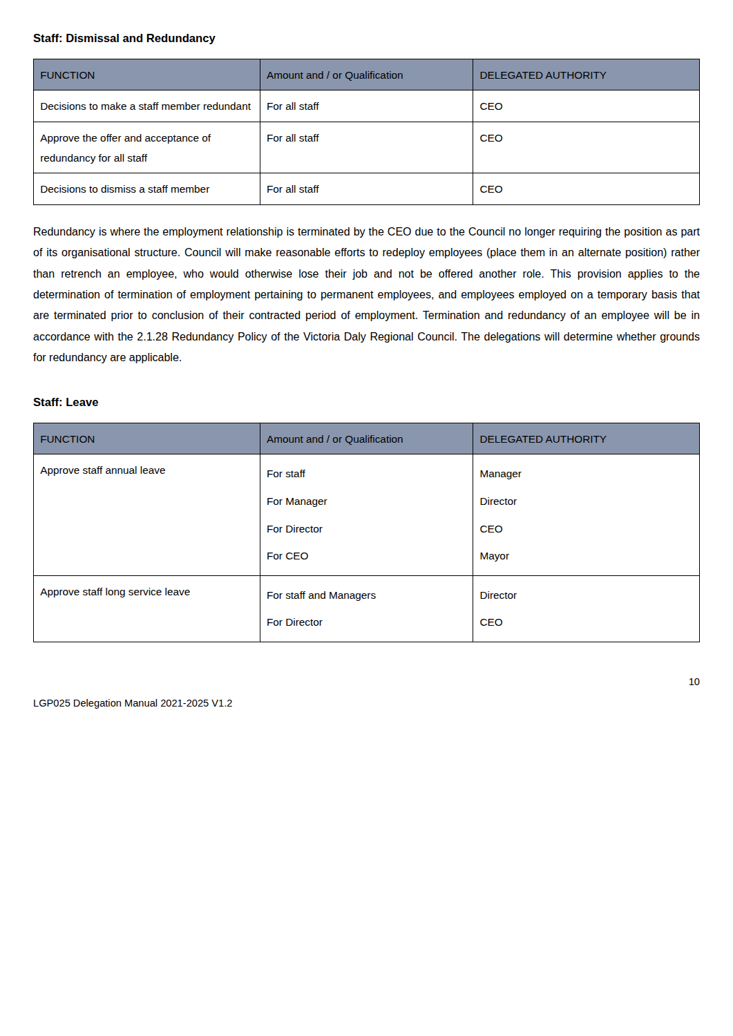Staff: Dismissal and Redundancy
| FUNCTION | Amount and / or Qualification | DELEGATED AUTHORITY |
| --- | --- | --- |
| Decisions to make a staff member redundant | For all staff | CEO |
| Approve the offer and acceptance of redundancy for all staff | For all staff | CEO |
| Decisions to dismiss a staff member | For all staff | CEO |
Redundancy is where the employment relationship is terminated by the CEO due to the Council no longer requiring the position as part of its organisational structure. Council will make reasonable efforts to redeploy employees (place them in an alternate position) rather than retrench an employee, who would otherwise lose their job and not be offered another role. This provision applies to the determination of termination of employment pertaining to permanent employees, and employees employed on a temporary basis that are terminated prior to conclusion of their contracted period of employment. Termination and redundancy of an employee will be in accordance with the 2.1.28 Redundancy Policy of the Victoria Daly Regional Council. The delegations will determine whether grounds for redundancy are applicable.
Staff: Leave
| FUNCTION | Amount and / or Qualification | DELEGATED AUTHORITY |
| --- | --- | --- |
| Approve staff annual leave | For staff For Manager For Director For CEO | Manager Director CEO Mayor |
| Approve staff long service leave | For staff and Managers For Director | Director CEO |
10
LGP025 Delegation Manual 2021-2025 V1.2